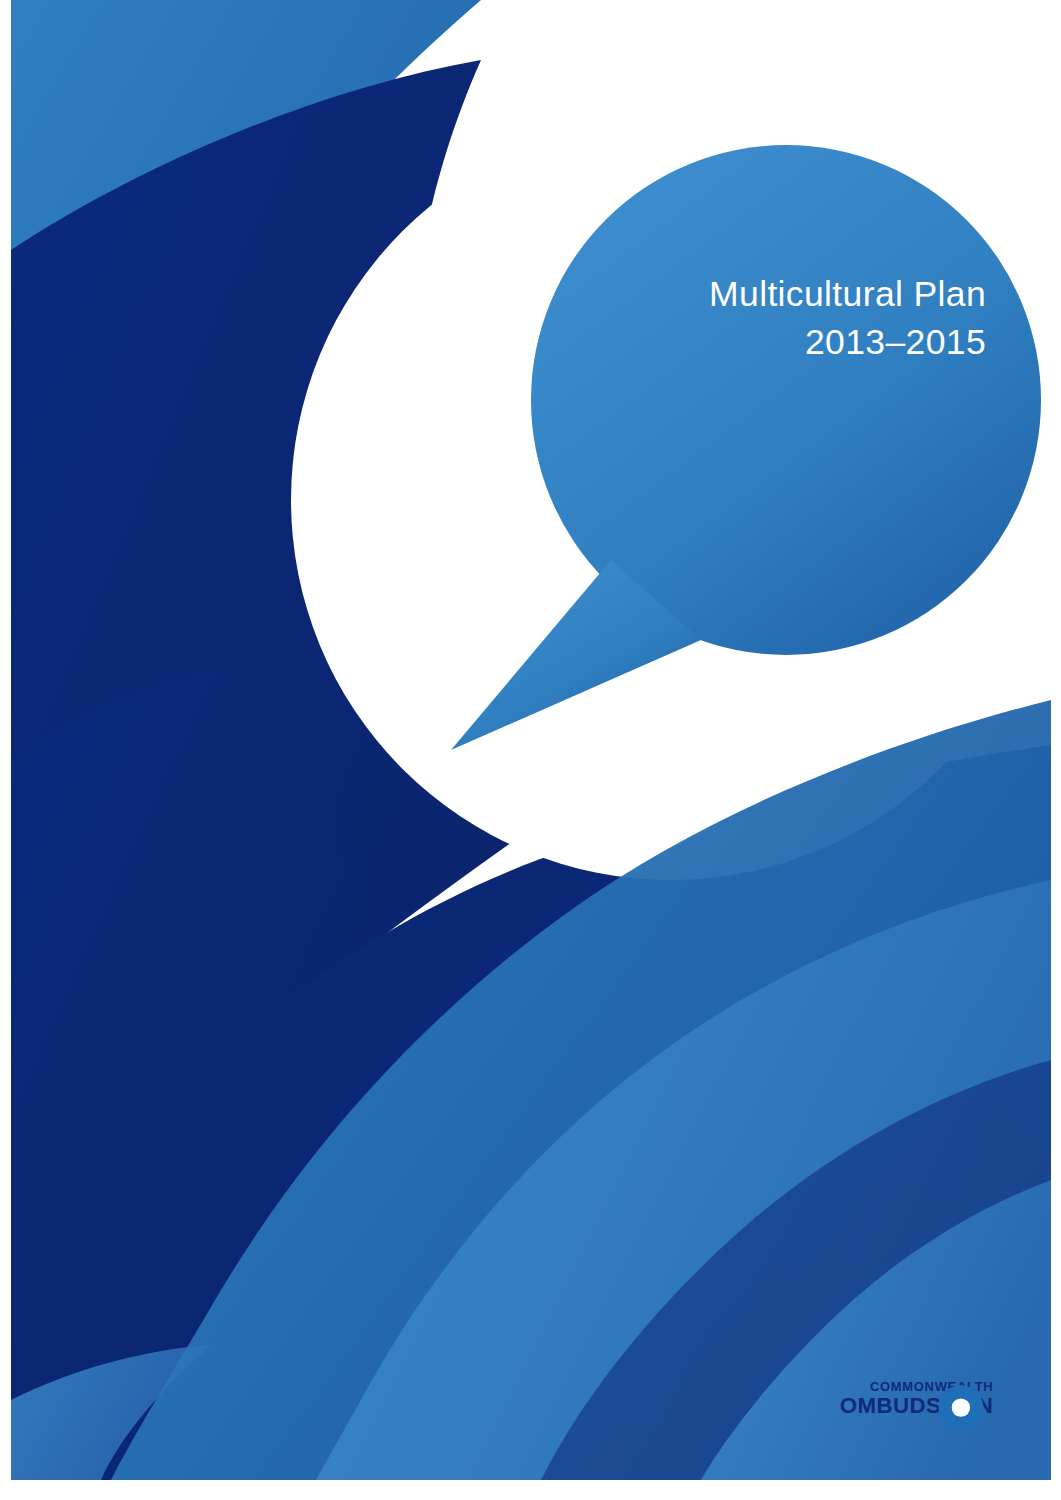Multicultural Plan2013–2015
COMMONWEALTH OMBUDSMAN
Commonwealth Ombudsman — Multicultural Plan 2013–2015